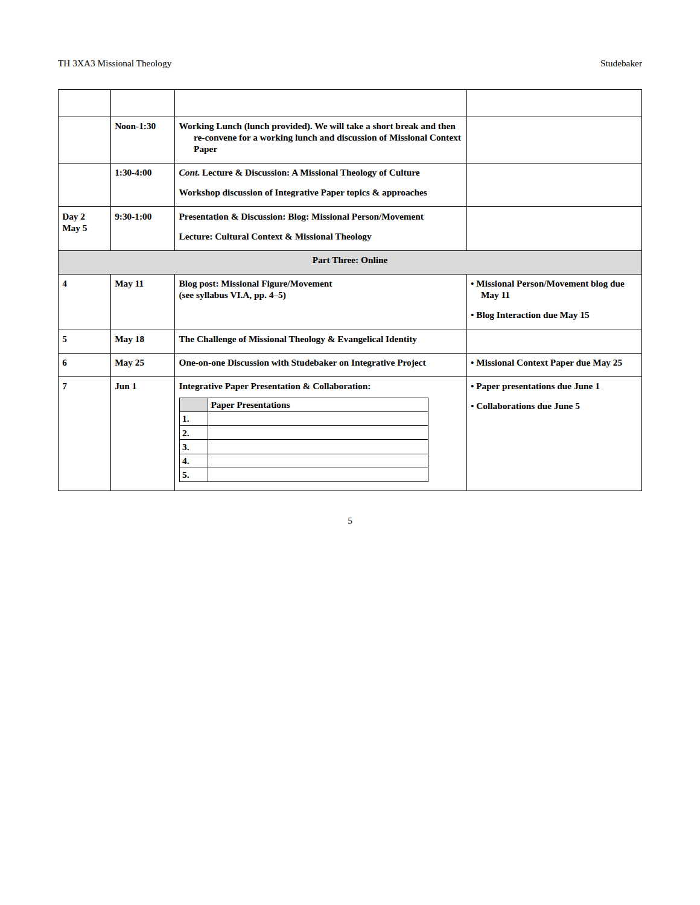TH 3XA3 Missional Theology Studebaker
| | Noon-1:30 | Working Lunch (lunch provided). We will take a short break and then re-convene for a working lunch and discussion of Missional Context Paper | |
| | 1:30-4:00 | Cont. Lecture & Discussion: A Missional Theology of Culture Workshop discussion of Integrative Paper topics & approaches | |
| Day 2 May 5 | 9:30-1:00 | Presentation & Discussion: Blog: Missional Person/Movement Lecture: Cultural Context & Missional Theology | |
| Part Three: Online |
| 4 | May 11 | Blog post: Missional Figure/Movement (see syllabus VI.A, pp. 4–5) | • Missional Person/Movement blog due May 11 • Blog Interaction due May 15 |
| 5 | May 18 | The Challenge of Missional Theology & Evangelical Identity | |
| 6 | May 25 | One-on-one Discussion with Studebaker on Integrative Project | • Missional Context Paper due May 25 |
| 7 | Jun 1 | Integrative Paper Presentation & Collaboration: / / Paper Presentations / / 1. / / / 2. / / / 3. / / / 4. / / / 5. / / | • Paper presentations due June 1 • Collaborations due June 5 |
5